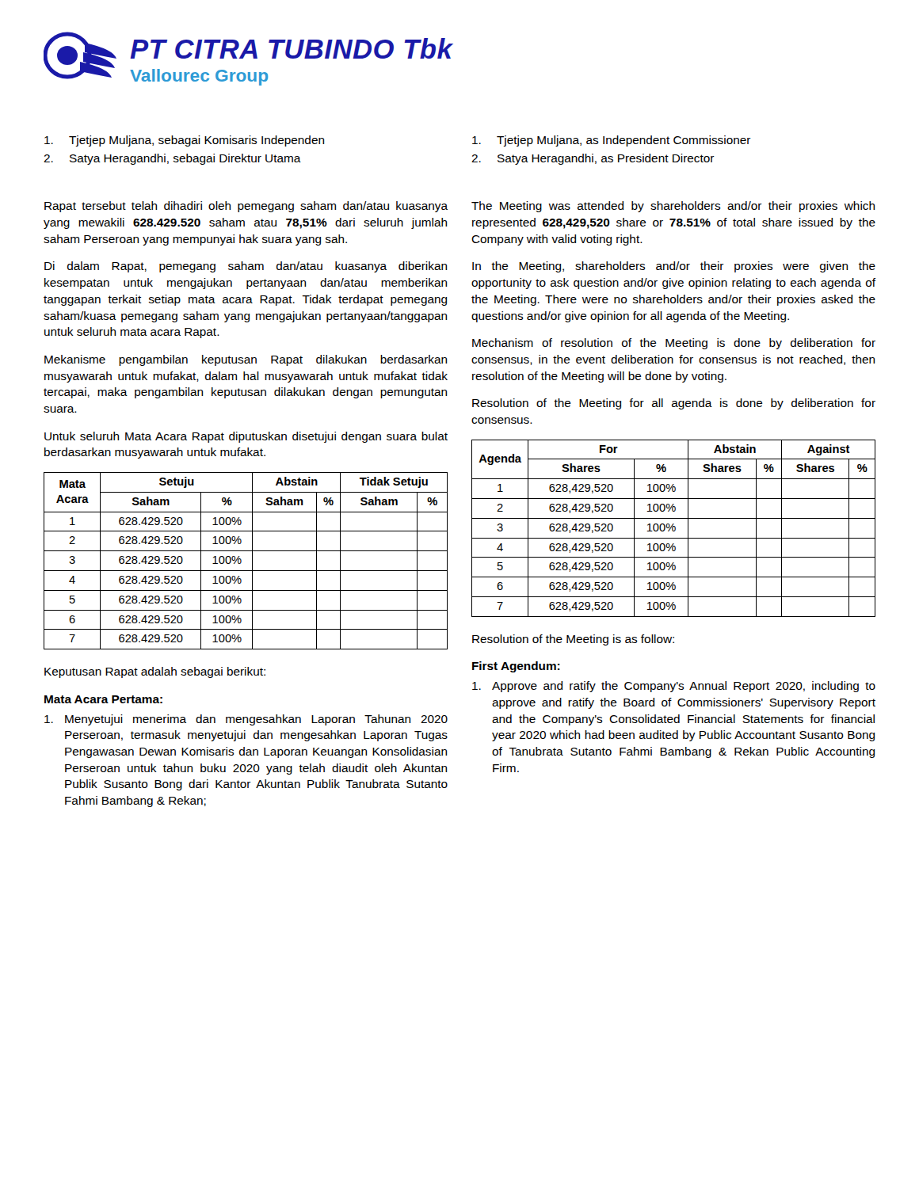PT CITRA TUBINDO Tbk
Vallourec Group
1. Tjetjep Muljana, sebagai Komisaris Independen
2. Satya Heragandhi, sebagai Direktur Utama
Rapat tersebut telah dihadiri oleh pemegang saham dan/atau kuasanya yang mewakili 628.429.520 saham atau 78,51% dari seluruh jumlah saham Perseroan yang mempunyai hak suara yang sah.
Di dalam Rapat, pemegang saham dan/atau kuasanya diberikan kesempatan untuk mengajukan pertanyaan dan/atau memberikan tanggapan terkait setiap mata acara Rapat. Tidak terdapat pemegang saham/kuasa pemegang saham yang mengajukan pertanyaan/tanggapan untuk seluruh mata acara Rapat.
Mekanisme pengambilan keputusan Rapat dilakukan berdasarkan musyawarah untuk mufakat, dalam hal musyawarah untuk mufakat tidak tercapai, maka pengambilan keputusan dilakukan dengan pemungutan suara.
Untuk seluruh Mata Acara Rapat diputuskan disetujui dengan suara bulat berdasarkan musyawarah untuk mufakat.
| Mata Acara | Setuju | Abstain | Tidak Setuju |
| --- | --- | --- | --- |
| Saham | % | Saham | % | Saham | % |
| 1 | 628.429.520 | 100% | | | | |
| 2 | 628.429.520 | 100% | | | | |
| 3 | 628.429.520 | 100% | | | | |
| 4 | 628.429.520 | 100% | | | | |
| 5 | 628.429.520 | 100% | | | | |
| 6 | 628.429.520 | 100% | | | | |
| 7 | 628.429.520 | 100% | | | | |
Keputusan Rapat adalah sebagai berikut:
Mata Acara Pertama:
1. Menyetujui menerima dan mengesahkan Laporan Tahunan 2020 Perseroan, termasuk menyetujui dan mengesahkan Laporan Tugas Pengawasan Dewan Komisaris dan Laporan Keuangan Konsolidasian Perseroan untuk tahun buku 2020 yang telah diaudit oleh Akuntan Publik Susanto Bong dari Kantor Akuntan Publik Tanubrata Sutanto Fahmi Bambang & Rekan;
1. Tjetjep Muljana, as Independent Commissioner
2. Satya Heragandhi, as President Director
The Meeting was attended by shareholders and/or their proxies which represented 628,429,520 share or 78.51% of total share issued by the Company with valid voting right.
In the Meeting, shareholders and/or their proxies were given the opportunity to ask question and/or give opinion relating to each agenda of the Meeting. There were no shareholders and/or their proxies asked the questions and/or give opinion for all agenda of the Meeting.
Mechanism of resolution of the Meeting is done by deliberation for consensus, in the event deliberation for consensus is not reached, then resolution of the Meeting will be done by voting.
Resolution of the Meeting for all agenda is done by deliberation for consensus.
| Agenda | For | Abstain | Against |
| --- | --- | --- | --- |
| Shares | % | Shares | % | Shares | % |
| 1 | 628,429,520 | 100% | | | | |
| 2 | 628,429,520 | 100% | | | | |
| 3 | 628,429,520 | 100% | | | | |
| 4 | 628,429,520 | 100% | | | | |
| 5 | 628,429,520 | 100% | | | | |
| 6 | 628,429,520 | 100% | | | | |
| 7 | 628,429,520 | 100% | | | | |
Resolution of the Meeting is as follow:
First Agendum:
1. Approve and ratify the Company's Annual Report 2020, including to approve and ratify the Board of Commissioners' Supervisory Report and the Company's Consolidated Financial Statements for financial year 2020 which had been audited by Public Accountant Susanto Bong of Tanubrata Sutanto Fahmi Bambang & Rekan Public Accounting Firm.